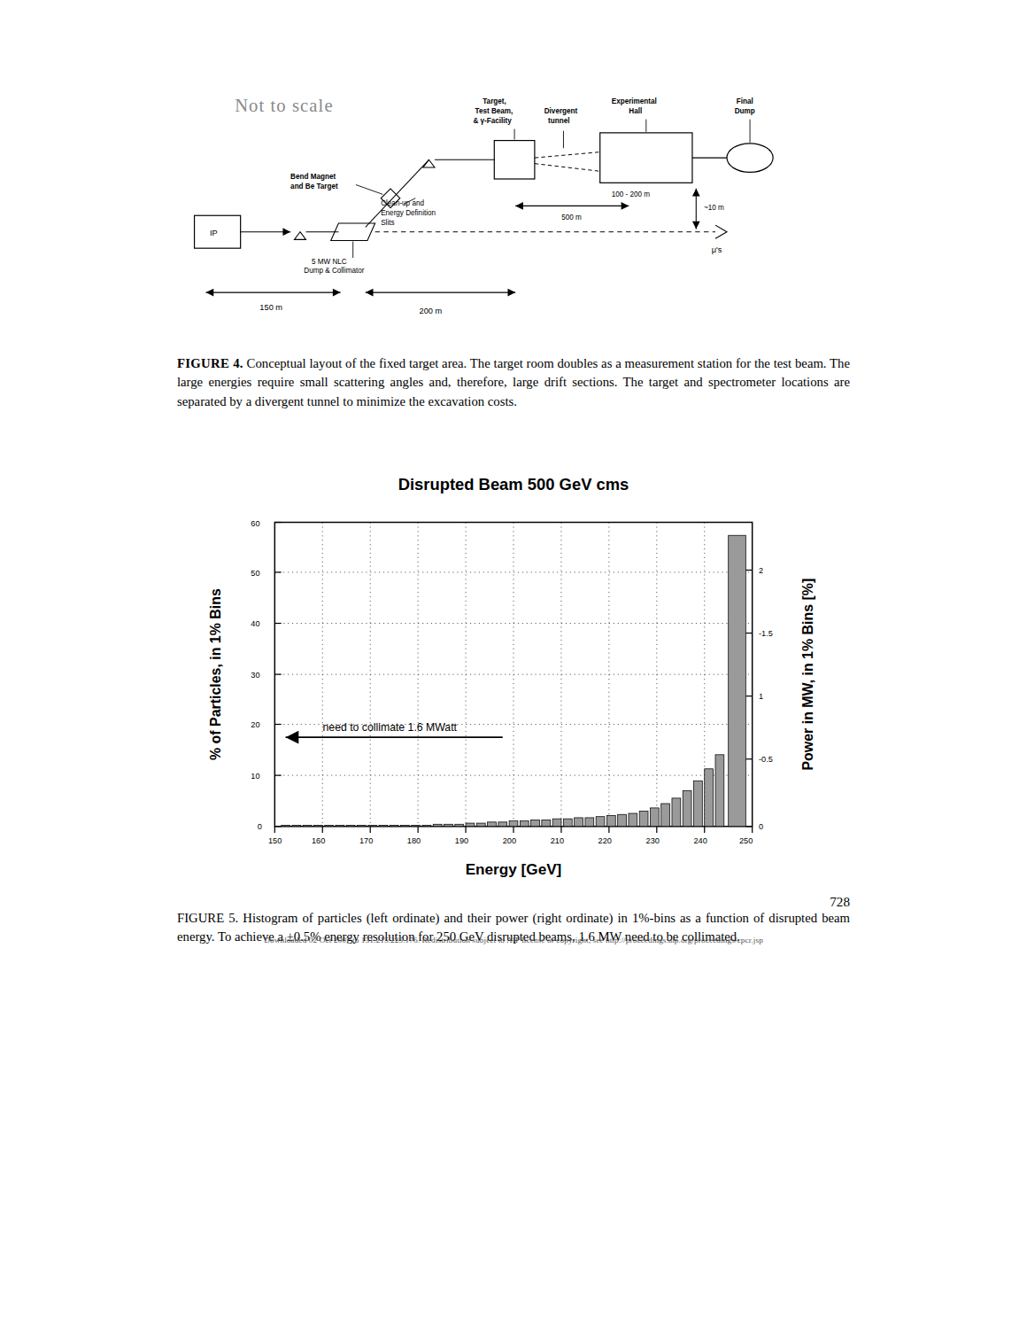Not to scale IP 5 MW NLC Dump & Collimator μ's Bend Magnet and Be Target Clean-up and Energy Definition Slits Target, Test Beam, & γ-Facility Divergent tunnel Experimental Hall Final Dump 100 - 200 m 500 m ~10 m 150 m 200 m
FIGURE 4. Conceptual layout of the fixed target area. The target room doubles as a measurement station for the test beam. The large energies require small scattering angles and, therefore, large drift sections. The target and spectrometer locations are separated by a divergent tunnel to minimize the excavation costs.
Disrupted Beam 500 GeV cms
0 10 20 30 40 50 60 0 -0.5 1 -1.5 2 150 160 170 180 190 200 210 220 230 240 250 need to collimate 1.6 MWatt % of Particles, in 1% Bins Power in MW, in 1% Bins [%] Energy [GeV]
FIGURE 5. Histogram of particles (left ordinate) and their power (right ordinate) in 1%-bins as a function of disrupted beam energy. To achieve a ±0.5% energy resolution for 250 GeV disrupted beams, 1.6 MW need to be collimated.
728
Downloaded 02 Oct 2007 to 131.215.225.176. Redistribution subject to AIP license or copyright, see http://proceedings.aip.org/proceedings/cpcr.jsp